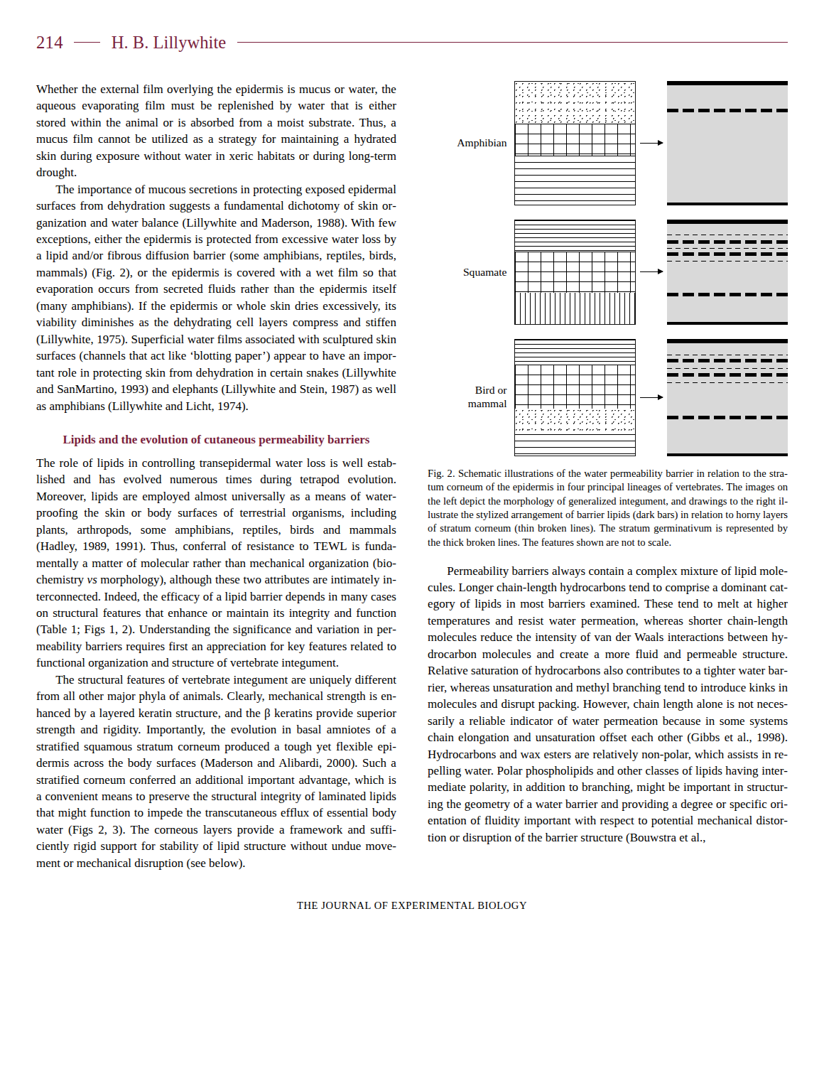214
H. B. Lillywhite
Whether the external film overlying the epidermis is mucus or water, the aqueous evaporating film must be replenished by water that is either stored within the animal or is absorbed from a moist substrate. Thus, a mucus film cannot be utilized as a strategy for maintaining a hydrated skin during exposure without water in xeric habitats or during long-term drought.
The importance of mucous secretions in protecting exposed epidermal surfaces from dehydration suggests a fundamental dichotomy of skin organization and water balance (Lillywhite and Maderson, 1988). With few exceptions, either the epidermis is protected from excessive water loss by a lipid and/or fibrous diffusion barrier (some amphibians, reptiles, birds, mammals) (Fig. 2), or the epidermis is covered with a wet film so that evaporation occurs from secreted fluids rather than the epidermis itself (many amphibians). If the epidermis or whole skin dries excessively, its viability diminishes as the dehydrating cell layers compress and stiffen (Lillywhite, 1975). Superficial water films associated with sculptured skin surfaces (channels that act like ‘blotting paper’) appear to have an important role in protecting skin from dehydration in certain snakes (Lillywhite and SanMartino, 1993) and elephants (Lillywhite and Stein, 1987) as well as amphibians (Lillywhite and Licht, 1974).
Lipids and the evolution of cutaneous permeability barriers
The role of lipids in controlling transepidermal water loss is well established and has evolved numerous times during tetrapod evolution. Moreover, lipids are employed almost universally as a means of waterproofing the skin or body surfaces of terrestrial organisms, including plants, arthropods, some amphibians, reptiles, birds and mammals (Hadley, 1989, 1991). Thus, conferral of resistance to TEWL is fundamentally a matter of molecular rather than mechanical organization (biochemistry vs morphology), although these two attributes are intimately interconnected. Indeed, the efficacy of a lipid barrier depends in many cases on structural features that enhance or maintain its integrity and function (Table 1; Figs 1, 2). Understanding the significance and variation in permeability barriers requires first an appreciation for key features related to functional organization and structure of vertebrate integument.
The structural features of vertebrate integument are uniquely different from all other major phyla of animals. Clearly, mechanical strength is enhanced by a layered keratin structure, and the β keratins provide superior strength and rigidity. Importantly, the evolution in basal amniotes of a stratified squamous stratum corneum produced a tough yet flexible epidermis across the body surfaces (Maderson and Alibardi, 2000). Such a stratified corneum conferred an additional important advantage, which is a convenient means to preserve the structural integrity of laminated lipids that might function to impede the transcutaneous efflux of essential body water (Figs 2, 3). The corneous layers provide a framework and sufficiently rigid support for stability of lipid structure without undue movement or mechanical disruption (see below).
Amphibian
Squamate
Bird or
mammal
Fig. 2. Schematic illustrations of the water permeability barrier in relation to the stratum corneum of the epidermis in four principal lineages of vertebrates. The images on the left depict the morphology of generalized integument, and drawings to the right illustrate the stylized arrangement of barrier lipids (dark bars) in relation to horny layers of stratum corneum (thin broken lines). The stratum germinativum is represented by the thick broken lines. The features shown are not to scale.
Permeability barriers always contain a complex mixture of lipid molecules. Longer chain-length hydrocarbons tend to comprise a dominant category of lipids in most barriers examined. These tend to melt at higher temperatures and resist water permeation, whereas shorter chain-length molecules reduce the intensity of van der Waals interactions between hydrocarbon molecules and create a more fluid and permeable structure. Relative saturation of hydrocarbons also contributes to a tighter water barrier, whereas unsaturation and methyl branching tend to introduce kinks in molecules and disrupt packing. However, chain length alone is not necessarily a reliable indicator of water permeation because in some systems chain elongation and unsaturation offset each other (Gibbs et al., 1998). Hydrocarbons and wax esters are relatively non-polar, which assists in repelling water. Polar phospholipids and other classes of lipids having intermediate polarity, in addition to branching, might be important in structuring the geometry of a water barrier and providing a degree or specific orientation of fluidity important with respect to potential mechanical distortion or disruption of the barrier structure (Bouwstra et al.,
THE JOURNAL OF EXPERIMENTAL BIOLOGY